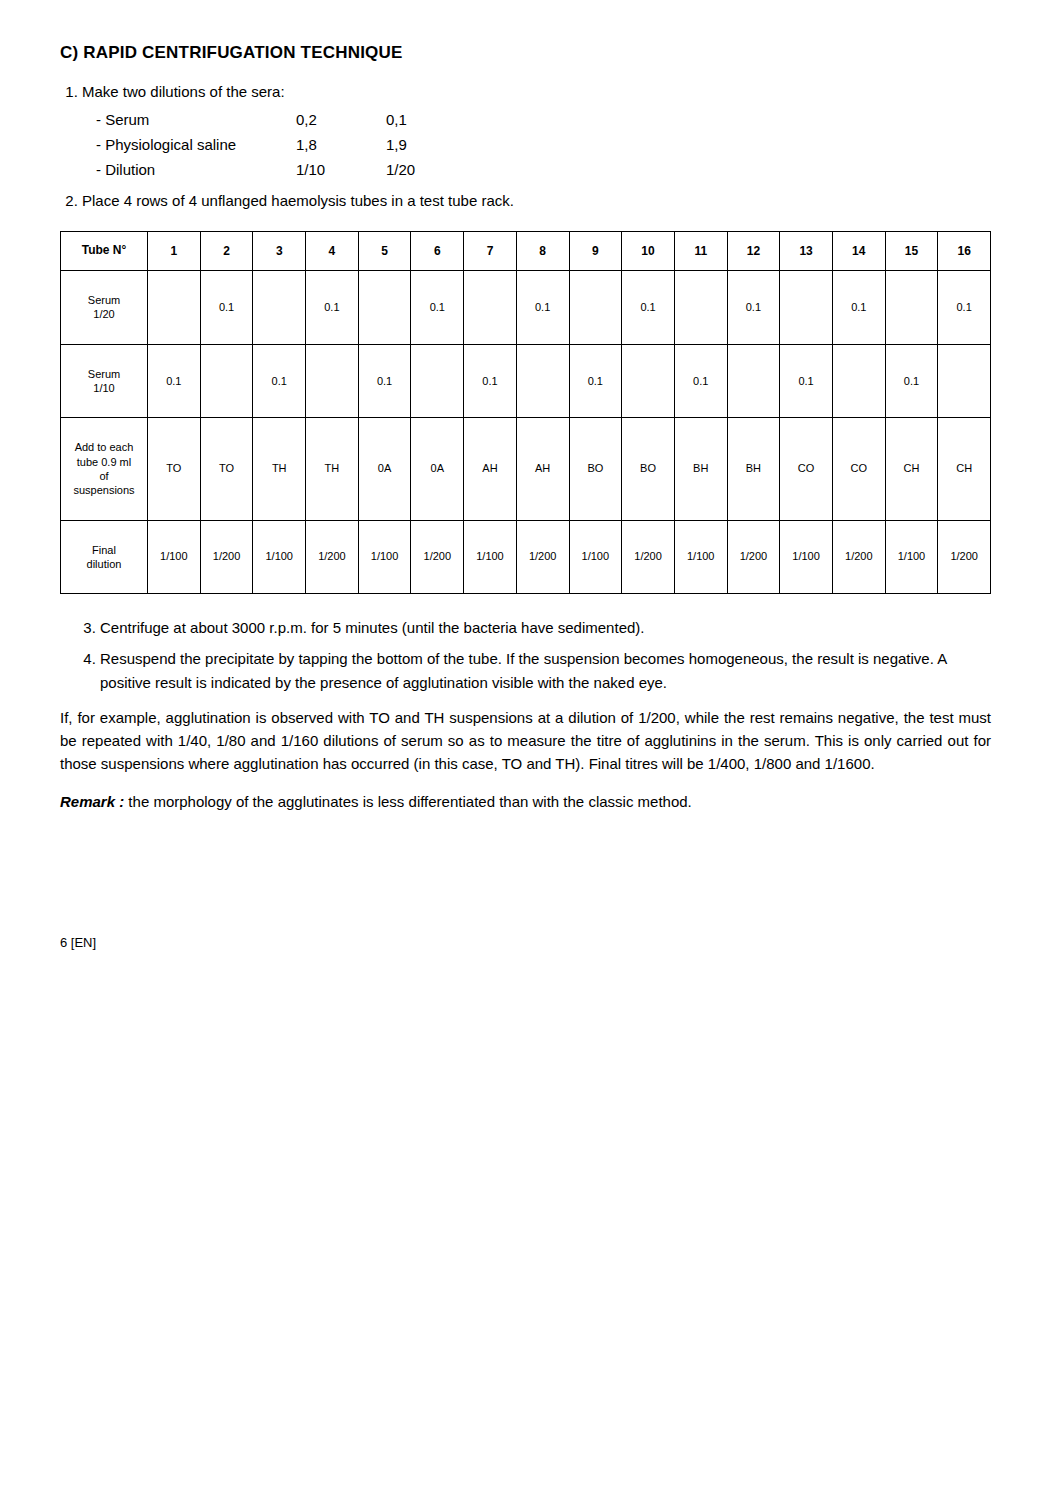C) RAPID CENTRIFUGATION TECHNIQUE
Make two dilutions of the sera:
Serum 0,20,1
Physiological saline 1,81,9
Dilution 1/101/20
Place 4 rows of 4 unflanged haemolysis tubes in a test tube rack.
| Tube N° | 1 | 2 | 3 | 4 | 5 | 6 | 7 | 8 | 9 | 10 | 11 | 12 | 13 | 14 | 15 | 16 |
| --- | --- | --- | --- | --- | --- | --- | --- | --- | --- | --- | --- | --- | --- | --- | --- | --- |
| Serum 1/20 | | 0.1 | | 0.1 | | 0.1 | | 0.1 | | 0.1 | | 0.1 | | 0.1 | | 0.1 |
| Serum 1/10 | 0.1 | | 0.1 | | 0.1 | | 0.1 | | 0.1 | | 0.1 | | 0.1 | | 0.1 | |
| Add to each tube 0.9 ml of suspensions | TO | TO | TH | TH | 0A | 0A | AH | AH | BO | BO | BH | BH | CO | CO | CH | CH |
| Final dilution | 1/100 | 1/200 | 1/100 | 1/200 | 1/100 | 1/200 | 1/100 | 1/200 | 1/100 | 1/200 | 1/100 | 1/200 | 1/100 | 1/200 | 1/100 | 1/200 |
Centrifuge at about 3000 r.p.m. for 5 minutes (until the bacteria have sedimented).
Resuspend the precipitate by tapping the bottom of the tube. If the suspension becomes homogeneous, the result is negative. A positive result is indicated by the presence of agglutination visible with the naked eye.
If, for example, agglutination is observed with TO and TH suspensions at a dilution of 1/200, while the rest remains negative, the test must be repeated with 1/40, 1/80 and 1/160 dilutions of serum so as to measure the titre of agglutinins in the serum. This is only carried out for those suspensions where agglutination has occurred (in this case, TO and TH). Final titres will be 1/400, 1/800 and 1/1600.
Remark : the morphology of the agglutinates is less differentiated than with the classic method.
6 [EN]